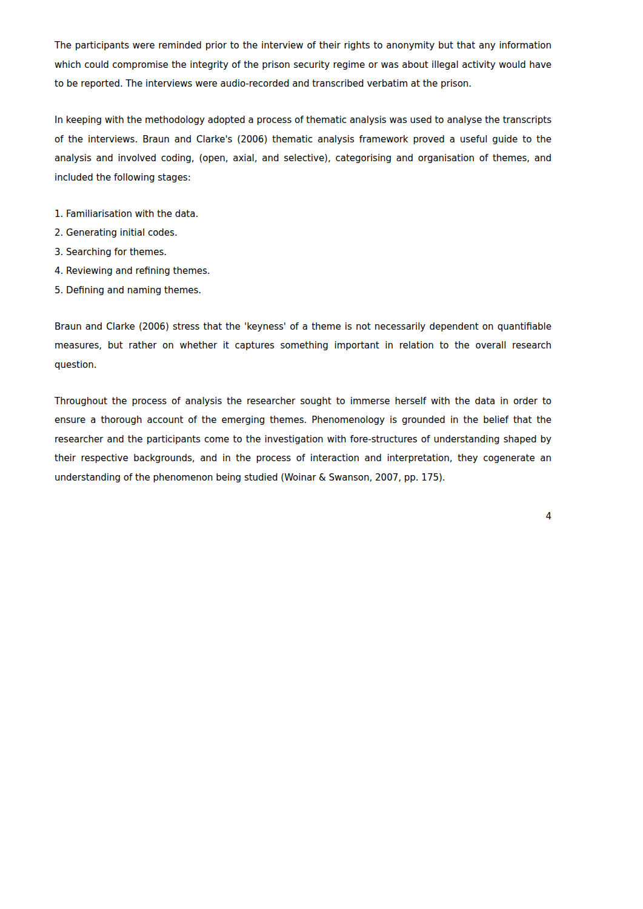The participants were reminded prior to the interview of their rights to anonymity but that any information which could compromise the integrity of the prison security regime or was about illegal activity would have to be reported. The interviews were audio-recorded and transcribed verbatim at the prison.
In keeping with the methodology adopted a process of thematic analysis was used to analyse the transcripts of the interviews. Braun and Clarke's (2006) thematic analysis framework proved a useful guide to the analysis and involved coding, (open, axial, and selective), categorising and organisation of themes, and included the following stages:
1. Familiarisation with the data.
2. Generating initial codes.
3. Searching for themes.
4. Reviewing and refining themes.
5. Defining and naming themes.
Braun and Clarke (2006) stress that the 'keyness' of a theme is not necessarily dependent on quantifiable measures, but rather on whether it captures something important in relation to the overall research question.
Throughout the process of analysis the researcher sought to immerse herself with the data in order to ensure a thorough account of the emerging themes. Phenomenology is grounded in the belief that the researcher and the participants come to the investigation with fore-structures of understanding shaped by their respective backgrounds, and in the process of interaction and interpretation, they cogenerate an understanding of the phenomenon being studied (Woinar & Swanson, 2007, pp. 175).
4